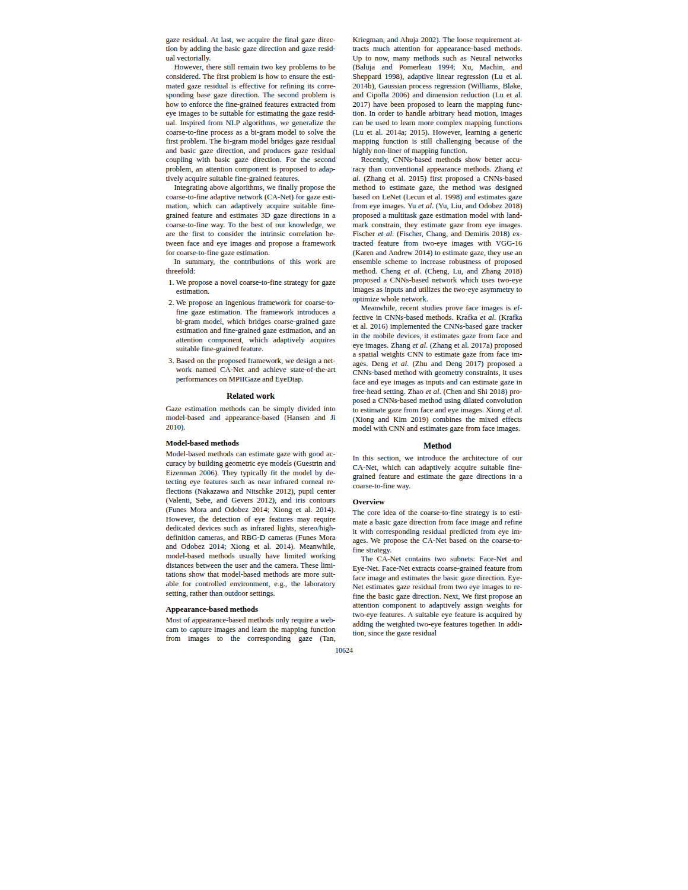gaze residual. At last, we acquire the final gaze direction by adding the basic gaze direction and gaze residual vectorially.
However, there still remain two key problems to be considered. The first problem is how to ensure the estimated gaze residual is effective for refining its corresponding base gaze direction. The second problem is how to enforce the fine-grained features extracted from eye images to be suitable for estimating the gaze residual. Inspired from NLP algorithms, we generalize the coarse-to-fine process as a bi-gram model to solve the first problem. The bi-gram model bridges gaze residual and basic gaze direction, and produces gaze residual coupling with basic gaze direction. For the second problem, an attention component is proposed to adaptively acquire suitable fine-grained features.
Integrating above algorithms, we finally propose the coarse-to-fine adaptive network (CA-Net) for gaze estimation, which can adaptively acquire suitable fine-grained feature and estimates 3D gaze directions in a coarse-to-fine way. To the best of our knowledge, we are the first to consider the intrinsic correlation between face and eye images and propose a framework for coarse-to-fine gaze estimation.
In summary, the contributions of this work are threefold:
We propose a novel coarse-to-fine strategy for gaze estimation.
We propose an ingenious framework for coarse-to-fine gaze estimation. The framework introduces a bi-gram model, which bridges coarse-grained gaze estimation and fine-grained gaze estimation, and an attention component, which adaptively acquires suitable fine-grained feature.
Based on the proposed framework, we design a network named CA-Net and achieve state-of-the-art performances on MPIIGaze and EyeDiap.
Related work
Gaze estimation methods can be simply divided into model-based and appearance-based (Hansen and Ji 2010).
Model-based methods
Model-based methods can estimate gaze with good accuracy by building geometric eye models (Guestrin and Eizenman 2006). They typically fit the model by detecting eye features such as near infrared corneal reflections (Nakazawa and Nitschke 2012), pupil center (Valenti, Sebe, and Gevers 2012), and iris contours (Funes Mora and Odobez 2014; Xiong et al. 2014). However, the detection of eye features may require dedicated devices such as infrared lights, stereo/high-definition cameras, and RBG-D cameras (Funes Mora and Odobez 2014; Xiong et al. 2014). Meanwhile, model-based methods usually have limited working distances between the user and the camera. These limitations show that model-based methods are more suitable for controlled environment, e.g., the laboratory setting, rather than outdoor settings.
Appearance-based methods
Most of appearance-based methods only require a webcam to capture images and learn the mapping function from images to the corresponding gaze (Tan, Kriegman, and Ahuja 2002). The loose requirement attracts much attention for appearance-based methods. Up to now, many methods such as Neural networks (Baluja and Pomerleau 1994; Xu, Machin, and Sheppard 1998), adaptive linear regression (Lu et al. 2014b), Gaussian process regression (Williams, Blake, and Cipolla 2006) and dimension reduction (Lu et al. 2017) have been proposed to learn the mapping function. In order to handle arbitrary head motion, images can be used to learn more complex mapping functions (Lu et al. 2014a; 2015). However, learning a generic mapping function is still challenging because of the highly non-liner of mapping function.
Recently, CNNs-based methods show better accuracy than conventional appearance methods. Zhang et al. (Zhang et al. 2015) first proposed a CNNs-based method to estimate gaze, the method was designed based on LeNet (Lecun et al. 1998) and estimates gaze from eye images. Yu et al. (Yu, Liu, and Odobez 2018) proposed a multitask gaze estimation model with landmark constrain, they estimate gaze from eye images. Fischer et al. (Fischer, Chang, and Demiris 2018) extracted feature from two-eye images with VGG-16 (Karen and Andrew 2014) to estimate gaze, they use an ensemble scheme to increase robustness of proposed method. Cheng et al. (Cheng, Lu, and Zhang 2018) proposed a CNNs-based network which uses two-eye images as inputs and utilizes the two-eye asymmetry to optimize whole network.
Meanwhile, recent studies prove face images is effective in CNNs-based methods. Krafka et al. (Krafka et al. 2016) implemented the CNNs-based gaze tracker in the mobile devices, it estimates gaze from face and eye images. Zhang et al. (Zhang et al. 2017a) proposed a spatial weights CNN to estimate gaze from face images. Deng et al. (Zhu and Deng 2017) proposed a CNNs-based method with geometry constraints, it uses face and eye images as inputs and can estimate gaze in free-head setting. Zhao et al. (Chen and Shi 2018) proposed a CNNs-based method using dilated convolution to estimate gaze from face and eye images. Xiong et al. (Xiong and Kim 2019) combines the mixed effects model with CNN and estimates gaze from face images.
Method
In this section, we introduce the architecture of our CA-Net, which can adaptively acquire suitable fine-grained feature and estimate the gaze directions in a coarse-to-fine way.
Overview
The core idea of the coarse-to-fine strategy is to estimate a basic gaze direction from face image and refine it with corresponding residual predicted from eye images. We propose the CA-Net based on the coarse-to-fine strategy.
The CA-Net contains two subnets: Face-Net and Eye-Net. Face-Net extracts coarse-grained feature from face image and estimates the basic gaze direction. Eye-Net estimates gaze residual from two eye images to refine the basic gaze direction. Next, We first propose an attention component to adaptively assign weights for two-eye features. A suitable eye feature is acquired by adding the weighted two-eye features together. In addition, since the gaze residual
10624